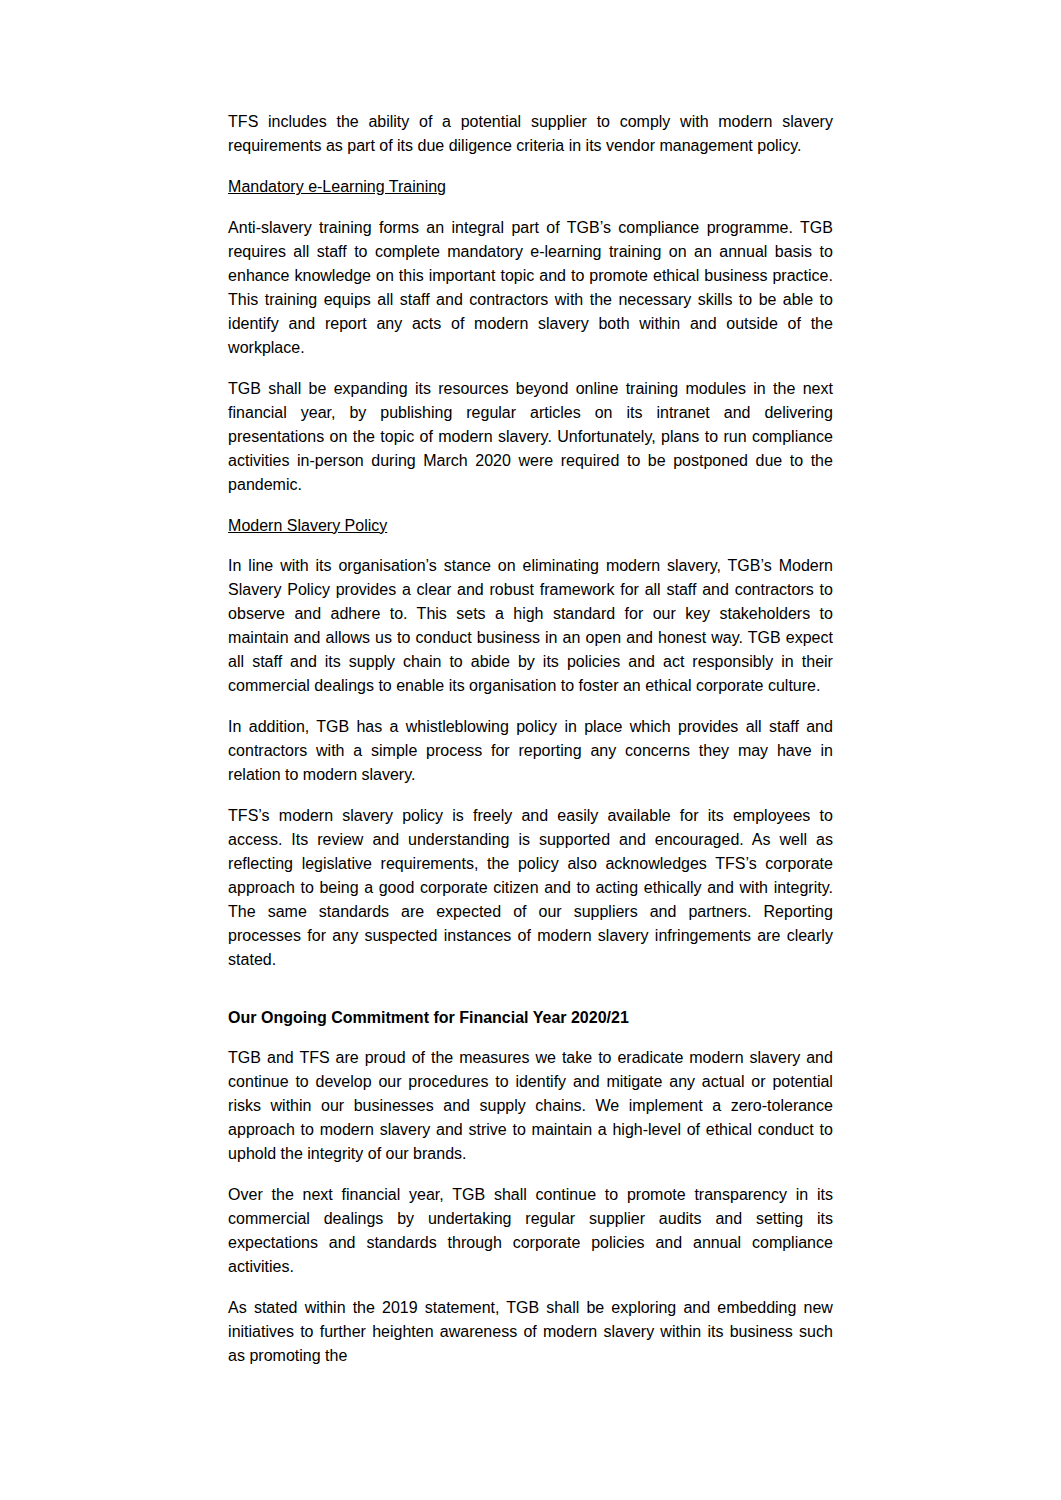TFS includes the ability of a potential supplier to comply with modern slavery requirements as part of its due diligence criteria in its vendor management policy.
Mandatory e-Learning Training
Anti-slavery training forms an integral part of TGB’s compliance programme. TGB requires all staff to complete mandatory e-learning training on an annual basis to enhance knowledge on this important topic and to promote ethical business practice. This training equips all staff and contractors with the necessary skills to be able to identify and report any acts of modern slavery both within and outside of the workplace.
TGB shall be expanding its resources beyond online training modules in the next financial year, by publishing regular articles on its intranet and delivering presentations on the topic of modern slavery. Unfortunately, plans to run compliance activities in-person during March 2020 were required to be postponed due to the pandemic.
Modern Slavery Policy
In line with its organisation’s stance on eliminating modern slavery, TGB’s Modern Slavery Policy provides a clear and robust framework for all staff and contractors to observe and adhere to. This sets a high standard for our key stakeholders to maintain and allows us to conduct business in an open and honest way. TGB expect all staff and its supply chain to abide by its policies and act responsibly in their commercial dealings to enable its organisation to foster an ethical corporate culture.
In addition, TGB has a whistleblowing policy in place which provides all staff and contractors with a simple process for reporting any concerns they may have in relation to modern slavery.
TFS’s modern slavery policy is freely and easily available for its employees to access. Its review and understanding is supported and encouraged. As well as reflecting legislative requirements, the policy also acknowledges TFS’s corporate approach to being a good corporate citizen and to acting ethically and with integrity. The same standards are expected of our suppliers and partners. Reporting processes for any suspected instances of modern slavery infringements are clearly stated.
Our Ongoing Commitment for Financial Year 2020/21
TGB and TFS are proud of the measures we take to eradicate modern slavery and continue to develop our procedures to identify and mitigate any actual or potential risks within our businesses and supply chains. We implement a zero-tolerance approach to modern slavery and strive to maintain a high-level of ethical conduct to uphold the integrity of our brands.
Over the next financial year, TGB shall continue to promote transparency in its commercial dealings by undertaking regular supplier audits and setting its expectations and standards through corporate policies and annual compliance activities.
As stated within the 2019 statement, TGB shall be exploring and embedding new initiatives to further heighten awareness of modern slavery within its business such as promoting the